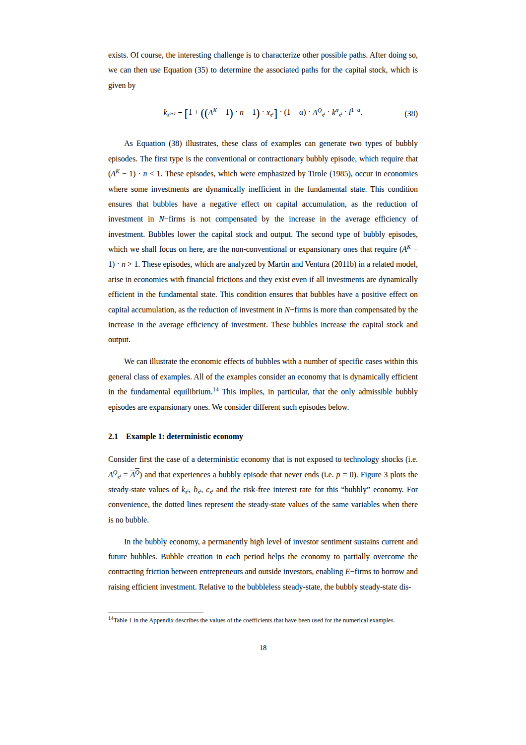exists. Of course, the interesting challenge is to characterize other possible paths. After doing so, we can then use Equation (35) to determine the associated paths for the capital stock, which is given by
kst+1 = [1 + ((AK − 1) · n − 1) · xst] · (1 − α) · AQst · kαst · l1−α. (38)
As Equation (38) illustrates, these class of examples can generate two types of bubbly episodes. The first type is the conventional or contractionary bubbly episode, which require that (AK − 1) · n < 1. These episodes, which were emphasized by Tirole (1985), occur in economies where some investments are dynamically inefficient in the fundamental state. This condition ensures that bubbles have a negative effect on capital accumulation, as the reduction of investment in N−firms is not compensated by the increase in the average efficiency of investment. Bubbles lower the capital stock and output. The second type of bubbly episodes, which we shall focus on here, are the non-conventional or expansionary ones that require (AK − 1) · n > 1. These episodes, which are analyzed by Martin and Ventura (2011b) in a related model, arise in economies with financial frictions and they exist even if all investments are dynamically efficient in the fundamental state. This condition ensures that bubbles have a positive effect on capital accumulation, as the reduction of investment in N−firms is more than compensated by the increase in the average efficiency of investment. These bubbles increase the capital stock and output.
We can illustrate the economic effects of bubbles with a number of specific cases within this general class of examples. All of the examples consider an economy that is dynamically efficient in the fundamental equilibrium.14 This implies, in particular, that the only admissible bubbly episodes are expansionary ones. We consider different such episodes below.
2.1 Example 1: deterministic economy
Consider first the case of a deterministic economy that is not exposed to technology shocks (i.e. AQst = AQ) and that experiences a bubbly episode that never ends (i.e. p = 0). Figure 3 plots the steady-state values of kst, bst, cst and the risk-free interest rate for this “bubbly” economy. For convenience, the dotted lines represent the steady-state values of the same variables when there is no bubble.
In the bubbly economy, a permanently high level of investor sentiment sustains current and future bubbles. Bubble creation in each period helps the economy to partially overcome the contracting friction between entrepreneurs and outside investors, enabling E−firms to borrow and raising efficient investment. Relative to the bubbleless steady-state, the bubbly steady-state dis-
14Table 1 in the Appendix describes the values of the coefficients that have been used for the numerical examples.
18